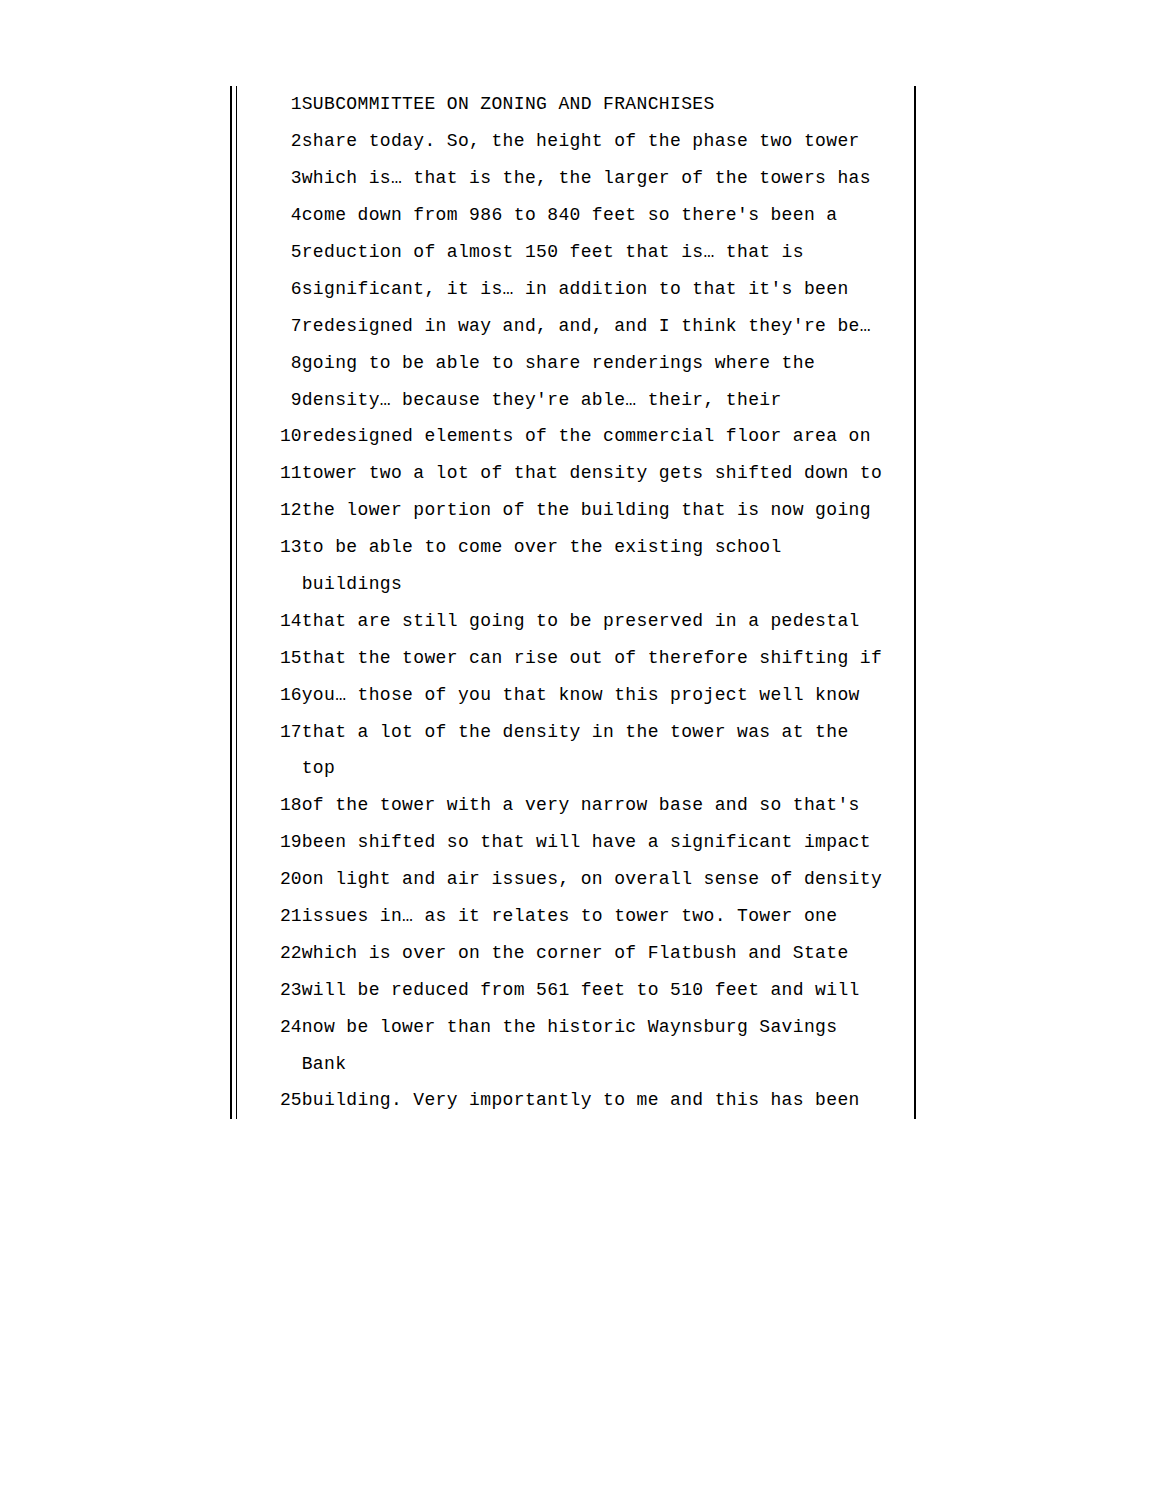| 1 | SUBCOMMITTEE ON ZONING AND FRANCHISES |
| 2 | share today. So, the height of the phase two tower |
| 3 | which is… that is the, the larger of the towers has |
| 4 | come down from 986 to 840 feet so there's been a |
| 5 | reduction of almost 150 feet that is… that is |
| 6 | significant, it is… in addition to that it's been |
| 7 | redesigned in way and, and, and I think they're be… |
| 8 | going to be able to share renderings where the |
| 9 | density… because they're able… their, their |
| 10 | redesigned elements of the commercial floor area on |
| 11 | tower two a lot of that density gets shifted down to |
| 12 | the lower portion of the building that is now going |
| 13 | to be able to come over the existing school buildings |
| 14 | that are still going to be preserved in a pedestal |
| 15 | that the tower can rise out of therefore shifting if |
| 16 | you… those of you that know this project well know |
| 17 | that a lot of the density in the tower was at the top |
| 18 | of the tower with a very narrow base and so that's |
| 19 | been shifted so that will have a significant impact |
| 20 | on light and air issues, on overall sense of density |
| 21 | issues in… as it relates to tower two. Tower one |
| 22 | which is over on the corner of Flatbush and State |
| 23 | will be reduced from 561 feet to 510 feet and will |
| 24 | now be lower than the historic Waynsburg Savings Bank |
| 25 | building. Very importantly to me and this has been |